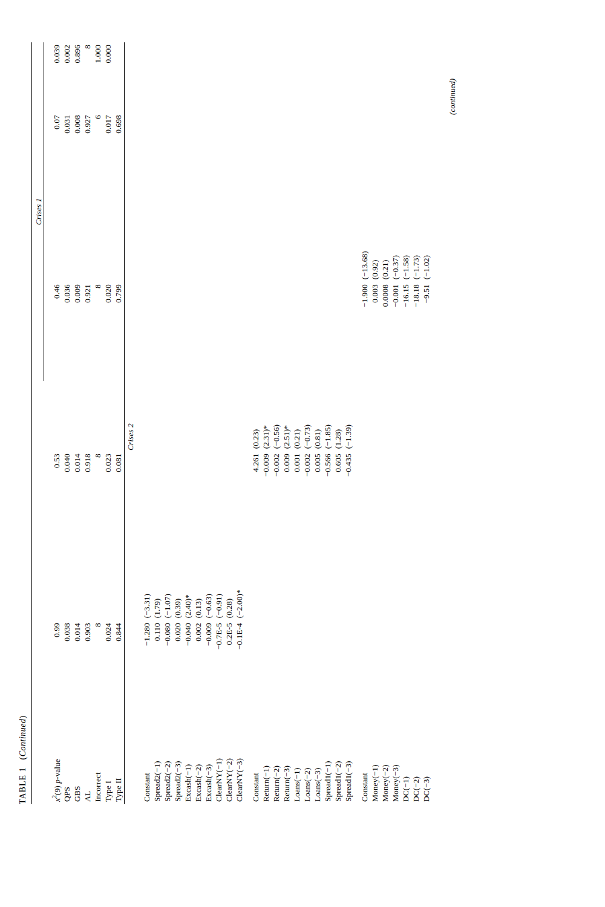TABLE 1 (Continued)
| | | Crises 1 |
| x 2 (9) p -value | 0.99 | | | 0.53 | | | 0.46 | | | 0.07 | 0.039 |
| QPS | 0.038 | | | 0.040 | | | 0.036 | | | 0.031 | 0.002 |
| GBS | 0.014 | | | 0.014 | | | 0.009 | | | 0.008 | 0.896 |
| AL | 0.903 | | | 0.918 | | | 0.921 | | | 0.927 | 8 |
| Incorrect | 8 | | | 8 | | | 8 | | | 6 | 1.000 |
| Type I | 0.024 | | | 0.023 | | | 0.020 | | | 0.017 | 0.000 |
| Type II | 0.844 | | | 0.081 | | | 0.799 | | | 0.698 | |
| | | Crises 2 | |
| Constant | −1.280 | (−3.31) | | | | | | | | | |
| Spread2(−1) | 0.110 | (1.79) | | | | | | | | | |
| Spread2(−2) | −0.080 | (−1.07) | | | | | | | | | |
| Spread2(−3) | 0.020 | (0.39) | | | | | | | | | |
| Excash(−1) | −0.040 | (2.40)* | | | | | | | | | |
| Excash(−2) | 0.002 | (0.13) | | | | | | | | | |
| Excash(−3) | −0.009 | (−0.63) | | | | | | | | | |
| ClearNY(−1) | −0.7E-5 | (−0.91) | | | | | | | | | |
| ClearNY(−2) | 0.2E-5 | (0.28) | | | | | | | | | |
| ClearNY(−3) | −0.1E-4 | (−2.00)* | | | | | | | | | |
| Constant | | | | 4.261 | (0.23) | | | | | | |
| Return(−1) | | | | −0.009 | (2.31)* | | | | | | |
| Return(−2) | | | | −0.002 | (−0.56) | | | | | | |
| Return(−3) | | | | 0.009 | (2.51)* | | | | | | |
| Loans(−1) | | | | 0.001 | (0.21) | | | | | | |
| Loans(−2) | | | | −0.002 | (−0.73) | | | | | | |
| Loans(−3) | | | | 0.005 | (0.81) | | | | | | |
| Spread1(−1) | | | | −0.566 | (−1.85) | | | | | | |
| Spread1(−2) | | | | 0.605 | (1.28) | | | | | | |
| Spread1(−3) | | | | −0.435 | (−1.39) | | | | | | |
| Constant | | | | | | | −1.900 | (−13.68) | | | |
| Money(−1) | | | | | | | 0.003 | (0.92) | | | |
| Money(−2) | | | | | | | 0.0008 | (0.21) | | | |
| Money(−3) | | | | | | | −0.001 | (−0.37) | | | |
| DC(−1) | | | | | | | −16.15 | (−1.58) | | | |
| DC(−2) | | | | | | | −18.18 | (−1.73) | | | |
| DC(−3) | | | | | | | −9.51 | (−1.02) | | | |
| ( continued ) |